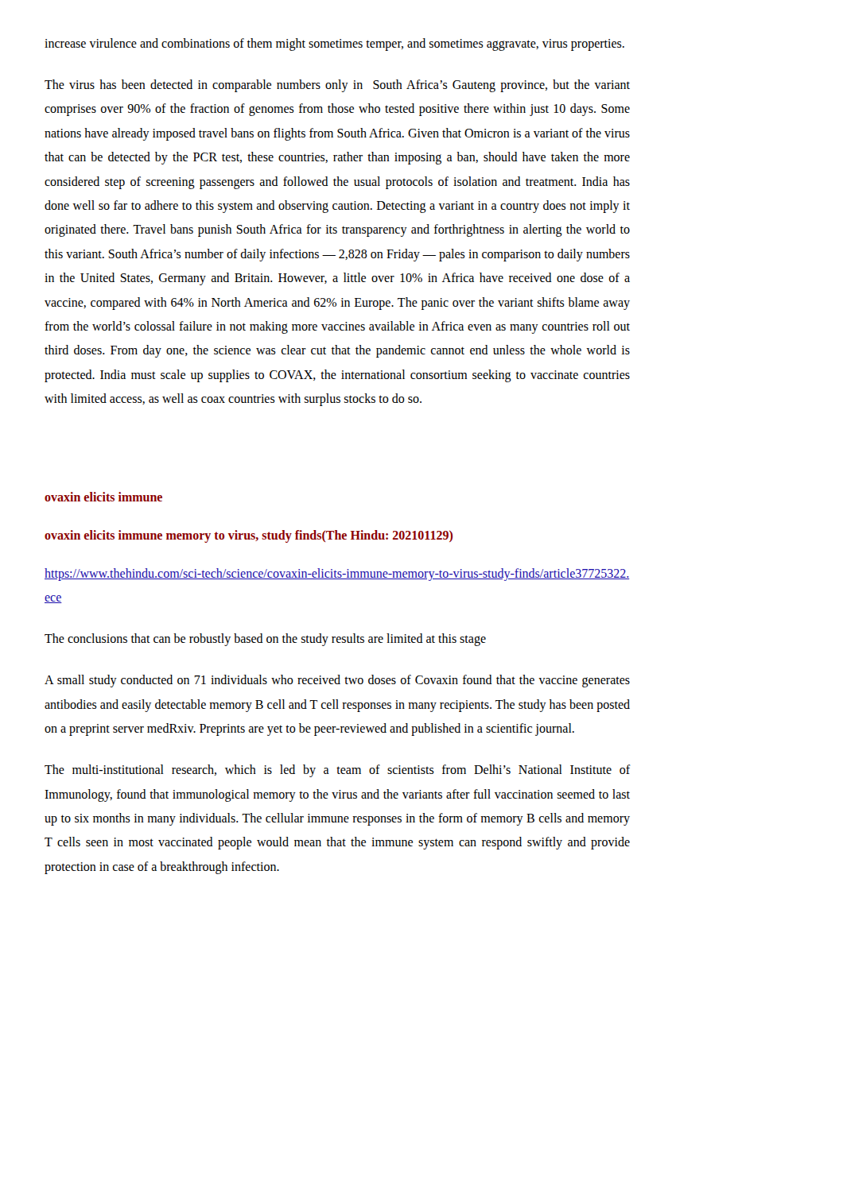increase virulence and combinations of them might sometimes temper, and sometimes aggravate, virus properties.
The virus has been detected in comparable numbers only in South Africa’s Gauteng province, but the variant comprises over 90% of the fraction of genomes from those who tested positive there within just 10 days. Some nations have already imposed travel bans on flights from South Africa. Given that Omicron is a variant of the virus that can be detected by the PCR test, these countries, rather than imposing a ban, should have taken the more considered step of screening passengers and followed the usual protocols of isolation and treatment. India has done well so far to adhere to this system and observing caution. Detecting a variant in a country does not imply it originated there. Travel bans punish South Africa for its transparency and forthrightness in alerting the world to this variant. South Africa’s number of daily infections — 2,828 on Friday — pales in comparison to daily numbers in the United States, Germany and Britain. However, a little over 10% in Africa have received one dose of a vaccine, compared with 64% in North America and 62% in Europe. The panic over the variant shifts blame away from the world’s colossal failure in not making more vaccines available in Africa even as many countries roll out third doses. From day one, the science was clear cut that the pandemic cannot end unless the whole world is protected. India must scale up supplies to COVAX, the international consortium seeking to vaccinate countries with limited access, as well as coax countries with surplus stocks to do so.
ovaxin elicits immune
ovaxin elicits immune memory to virus, study finds(The Hindu: 202101129)
https://www.thehindu.com/sci-tech/science/covaxin-elicits-immune-memory-to-virus-study-finds/article37725322.ece
The conclusions that can be robustly based on the study results are limited at this stage
A small study conducted on 71 individuals who received two doses of Covaxin found that the vaccine generates antibodies and easily detectable memory B cell and T cell responses in many recipients. The study has been posted on a preprint server medRxiv. Preprints are yet to be peer-reviewed and published in a scientific journal.
The multi-institutional research, which is led by a team of scientists from Delhi’s National Institute of Immunology, found that immunological memory to the virus and the variants after full vaccination seemed to last up to six months in many individuals. The cellular immune responses in the form of memory B cells and memory T cells seen in most vaccinated people would mean that the immune system can respond swiftly and provide protection in case of a breakthrough infection.